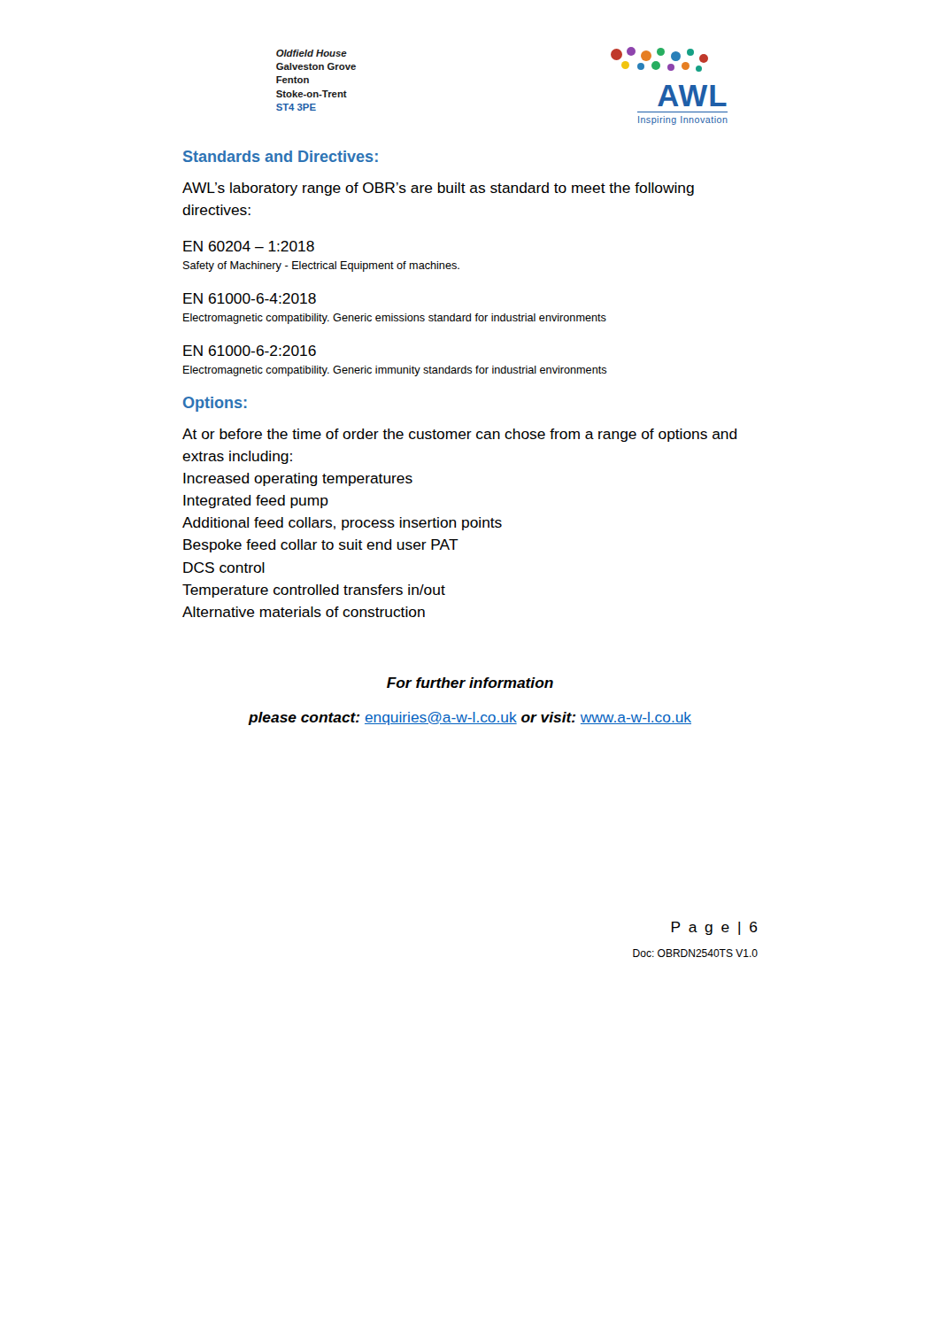Oldfield House
Galveston Grove
Fenton
Stoke-on-Trent
ST4 3PE
AWL
Inspiring Innovation
Standards and Directives:
AWL’s laboratory range of OBR’s are built as standard to meet the following directives:
EN 60204 – 1:2018
Safety of Machinery - Electrical Equipment of machines.
EN 61000-6-4:2018
Electromagnetic compatibility. Generic emissions standard for industrial environments
EN 61000-6-2:2016
Electromagnetic compatibility. Generic immunity standards for industrial environments
Options:
At or before the time of order the customer can chose from a range of options and extras including:
Increased operating temperatures
Integrated feed pump
Additional feed collars, process insertion points
Bespoke feed collar to suit end user PAT
DCS control
Temperature controlled transfers in/out
Alternative materials of construction
For further information
please contact: enquiries@a-w-l.co.uk or visit: www.a-w-l.co.uk
P a g e | 6
Doc: OBRDN2540TS V1.0